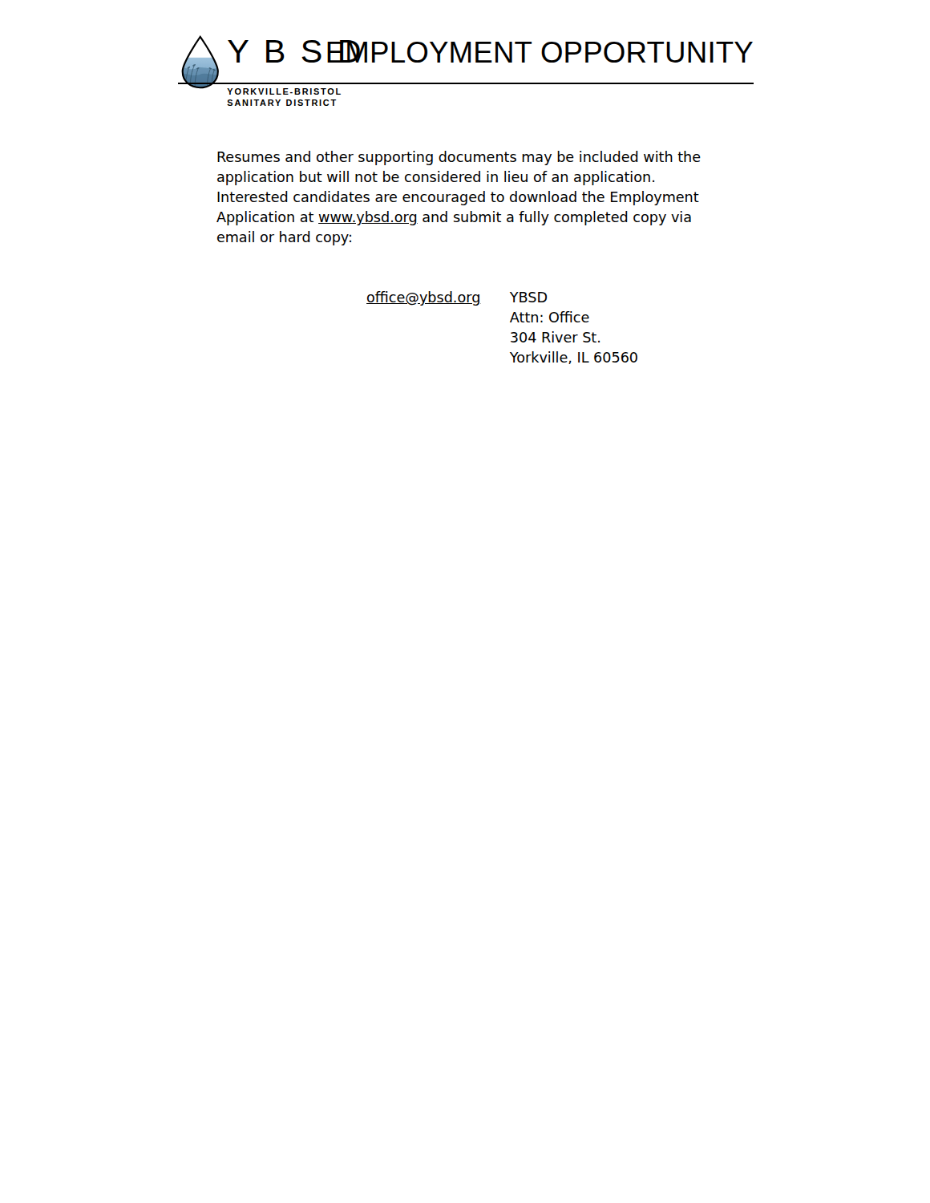Y B S D
YORKVILLE-BRISTOL
SANITARY DISTRICT
EMPLOYMENT OPPORTUNITY
Resumes and other supporting documents may be included with the application but will not be considered in lieu of an application. Interested candidates are encouraged to download the Employment Application at www.ybsd.org and submit a fully completed copy via email or hard copy:
| office@ybsd.org | YBSD Attn: Office 304 River St. Yorkville, IL 60560 |